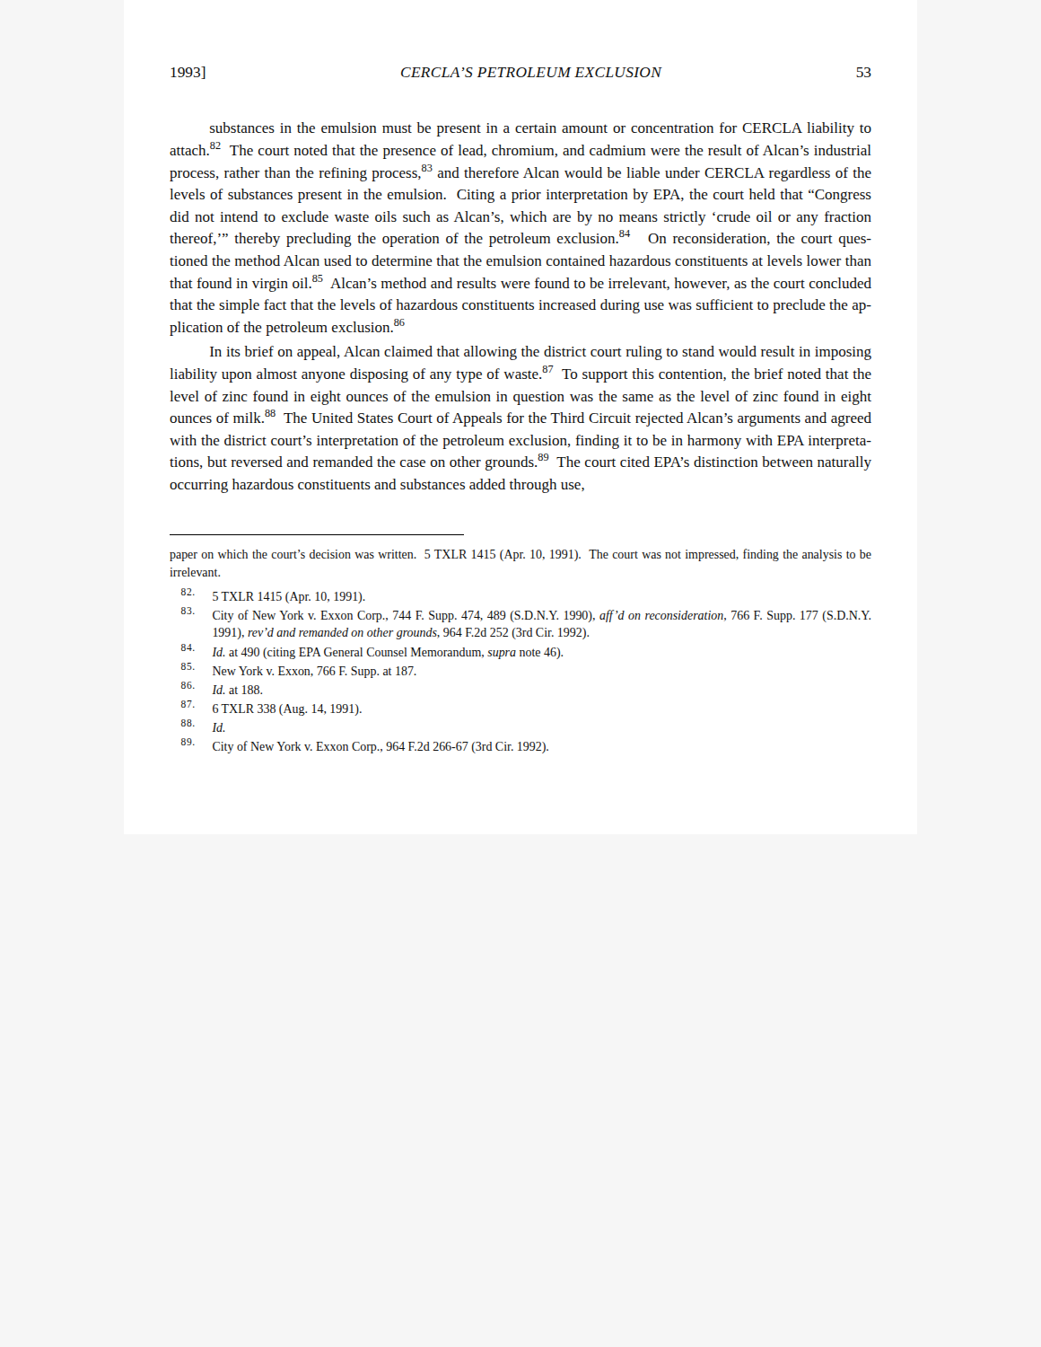1993] CERCLA’S PETROLEUM EXCLUSION 53
substances in the emulsion must be present in a certain amount or concentration for CERCLA liability to attach.82 The court noted that the presence of lead, chromium, and cadmium were the result of Alcan’s industrial process, rather than the refining process,83 and therefore Alcan would be liable under CERCLA regardless of the levels of substances present in the emulsion. Citing a prior interpretation by EPA, the court held that “Congress did not intend to exclude waste oils such as Alcan’s, which are by no means strictly ‘crude oil or any fraction thereof,’” thereby precluding the operation of the petroleum exclusion.84 On reconsideration, the court questioned the method Alcan used to determine that the emulsion contained hazardous constituents at levels lower than that found in virgin oil.85 Alcan’s method and results were found to be irrelevant, however, as the court concluded that the simple fact that the levels of hazardous constituents increased during use was sufficient to preclude the application of the petroleum exclusion.86
In its brief on appeal, Alcan claimed that allowing the district court ruling to stand would result in imposing liability upon almost anyone disposing of any type of waste.87 To support this contention, the brief noted that the level of zinc found in eight ounces of the emulsion in question was the same as the level of zinc found in eight ounces of milk.88 The United States Court of Appeals for the Third Circuit rejected Alcan’s arguments and agreed with the district court’s interpretation of the petroleum exclusion, finding it to be in harmony with EPA interpretations, but reversed and remanded the case on other grounds.89 The court cited EPA’s distinction between naturally occurring hazardous constituents and substances added through use,
paper on which the court’s decision was written. 5 TXLR 1415 (Apr. 10, 1991). The court was not impressed, finding the analysis to be irrelevant.
5 TXLR 1415 (Apr. 10, 1991).
City of New York v. Exxon Corp., 744 F. Supp. 474, 489 (S.D.N.Y. 1990), aff’d on reconsideration, 766 F. Supp. 177 (S.D.N.Y. 1991), rev’d and remanded on other grounds, 964 F.2d 252 (3rd Cir. 1992).
Id. at 490 (citing EPA General Counsel Memorandum, supra note 46).
New York v. Exxon, 766 F. Supp. at 187.
Id. at 188.
6 TXLR 338 (Aug. 14, 1991).
Id.
City of New York v. Exxon Corp., 964 F.2d 266-67 (3rd Cir. 1992).